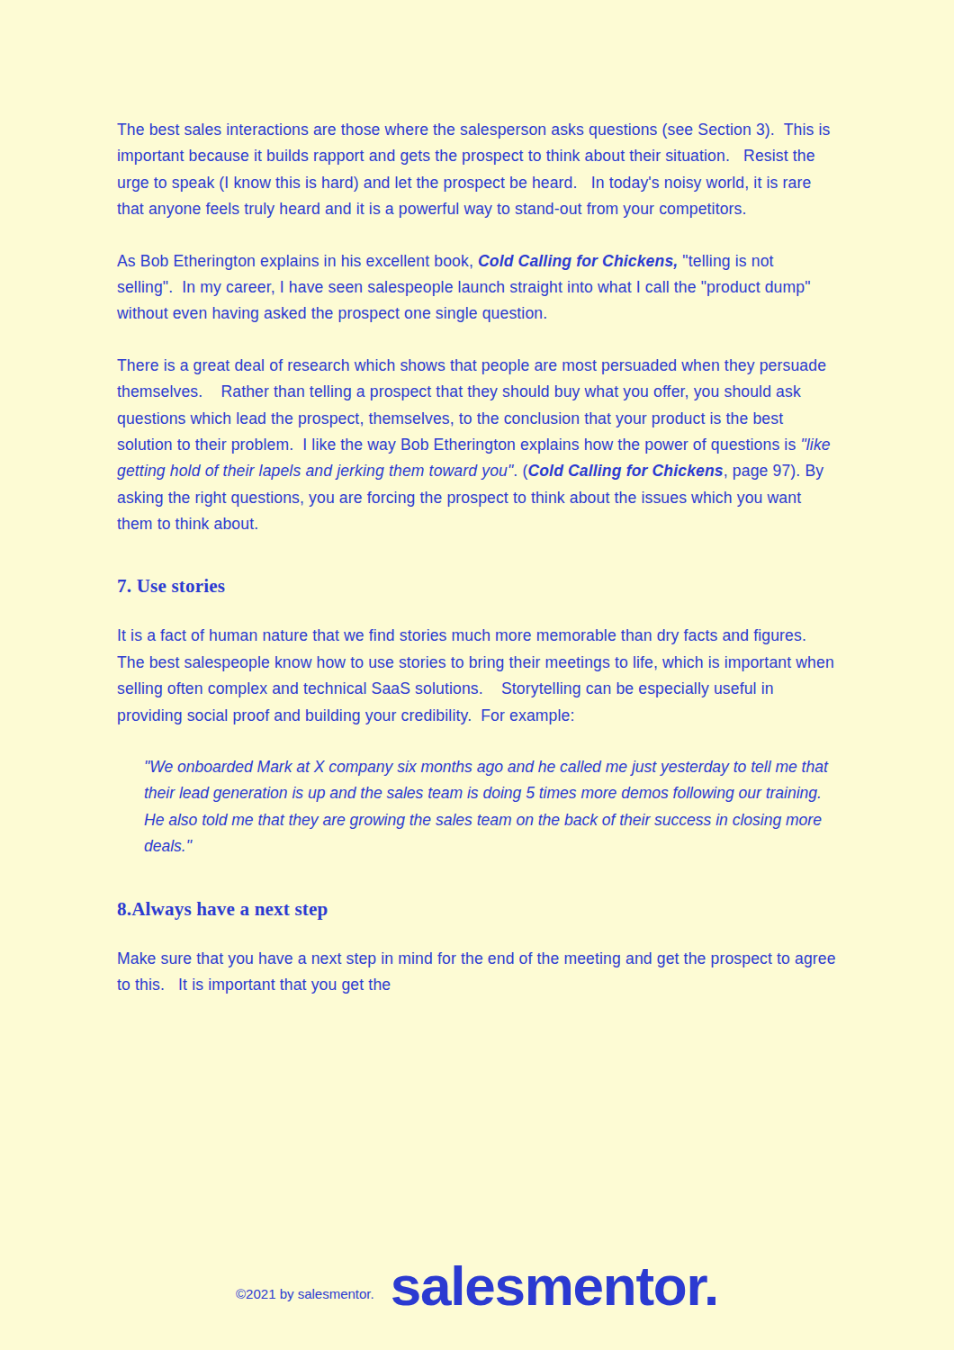The best sales interactions are those where the salesperson asks questions (see Section 3). This is important because it builds rapport and gets the prospect to think about their situation. Resist the urge to speak (I know this is hard) and let the prospect be heard. In today's noisy world, it is rare that anyone feels truly heard and it is a powerful way to stand-out from your competitors.
As Bob Etherington explains in his excellent book, Cold Calling for Chickens, "telling is not selling". In my career, I have seen salespeople launch straight into what I call the "product dump" without even having asked the prospect one single question.
There is a great deal of research which shows that people are most persuaded when they persuade themselves. Rather than telling a prospect that they should buy what you offer, you should ask questions which lead the prospect, themselves, to the conclusion that your product is the best solution to their problem. I like the way Bob Etherington explains how the power of questions is "like getting hold of their lapels and jerking them toward you". (Cold Calling for Chickens, page 97). By asking the right questions, you are forcing the prospect to think about the issues which you want them to think about.
7. Use stories
It is a fact of human nature that we find stories much more memorable than dry facts and figures. The best salespeople know how to use stories to bring their meetings to life, which is important when selling often complex and technical SaaS solutions. Storytelling can be especially useful in providing social proof and building your credibility. For example:
"We onboarded Mark at X company six months ago and he called me just yesterday to tell me that their lead generation is up and the sales team is doing 5 times more demos following our training. He also told me that they are growing the sales team on the back of their success in closing more deals."
8.Always have a next step
Make sure that you have a next step in mind for the end of the meeting and get the prospect to agree to this. It is important that you get the
©2021 by salesmentor.
salesmentor.